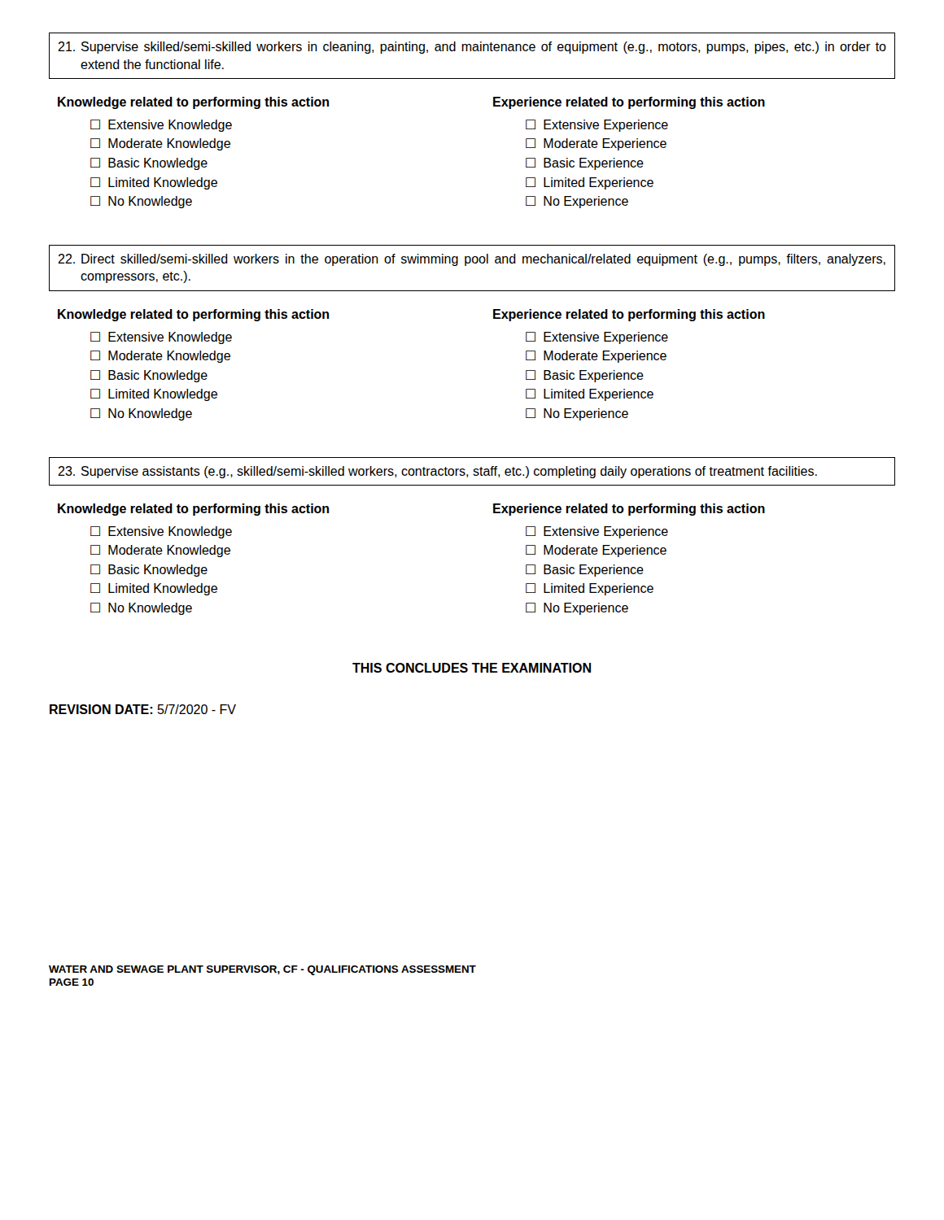21. Supervise skilled/semi-skilled workers in cleaning, painting, and maintenance of equipment (e.g., motors, pumps, pipes, etc.) in order to extend the functional life.
Knowledge related to performing this action
☐Extensive Knowledge
☐Moderate Knowledge
☐Basic Knowledge
☐Limited Knowledge
☐No Knowledge
Experience related to performing this action
☐Extensive Experience
☐Moderate Experience
☐Basic Experience
☐Limited Experience
☐No Experience
22. Direct skilled/semi-skilled workers in the operation of swimming pool and mechanical/related equipment (e.g., pumps, filters, analyzers, compressors, etc.).
Knowledge related to performing this action
☐Extensive Knowledge
☐Moderate Knowledge
☐Basic Knowledge
☐Limited Knowledge
☐No Knowledge
Experience related to performing this action
☐Extensive Experience
☐Moderate Experience
☐Basic Experience
☐Limited Experience
☐No Experience
23. Supervise assistants (e.g., skilled/semi-skilled workers, contractors, staff, etc.) completing daily operations of treatment facilities.
Knowledge related to performing this action
☐Extensive Knowledge
☐Moderate Knowledge
☐Basic Knowledge
☐Limited Knowledge
☐No Knowledge
Experience related to performing this action
☐Extensive Experience
☐Moderate Experience
☐Basic Experience
☐Limited Experience
☐No Experience
THIS CONCLUDES THE EXAMINATION
REVISION DATE: 5/7/2020 - FV
WATER AND SEWAGE PLANT SUPERVISOR, CF - QUALIFICATIONS ASSESSMENT
PAGE 10